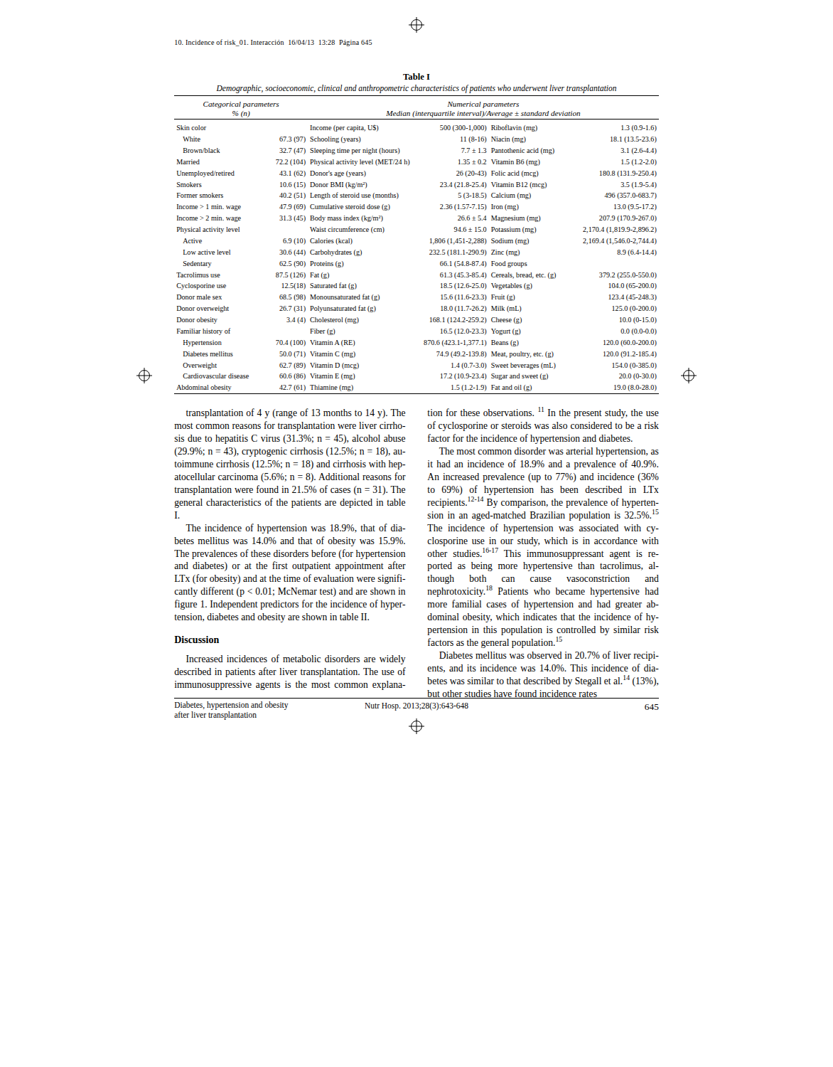10. Incidence of risk_01. Interacción 16/04/13 13:28 Página 645
Table I
Demographic, socioeconomic, clinical and anthropometric characteristics of patients who underwent liver transplantation
| Categorical parameters % (n) | Numerical parameters Median (interquartile interval)/Average ± standard deviation |
| --- | --- |
| Skin color | | Income (per capita, U$) | 500 (300-1,000) | Riboflavin (mg) | 1.3 (0.9-1.6) |
| White | 67.3 (97) | Schooling (years) | 11 (8-16) | Niacin (mg) | 18.1 (13.5-23.6) |
| Brown/black | 32.7 (47) | Sleeping time per night (hours) | 7.7 ± 1.3 | Pantothenic acid (mg) | 3.1 (2.6-4.4) |
| Married | 72.2 (104) | Physical activity level (MET/24 h) | 1.35 ± 0.2 | Vitamin B6 (mg) | 1.5 (1.2-2.0) |
| Unemployed/retired | 43.1 (62) | Donor's age (years) | 26 (20-43) | Folic acid (mcg) | 180.8 (131.9-250.4) |
| Smokers | 10.6 (15) | Donor BMI (kg/m²) | 23.4 (21.8-25.4) | Vitamin B12 (mcg) | 3.5 (1.9-5.4) |
| Former smokers | 40.2 (51) | Length of steroid use (months) | 5 (3-18.5) | Calcium (mg) | 496 (357.0-683.7) |
| Income > 1 min. wage | 47.9 (69) | Cumulative steroid dose (g) | 2.36 (1.57-7.15) | Iron (mg) | 13.0 (9.5-17.2) |
| Income > 2 min. wage | 31.3 (45) | Body mass index (kg/m²) | 26.6 ± 5.4 | Magnesium (mg) | 207.9 (170.9-267.0) |
| Physical activity level | | Waist circumference (cm) | 94.6 ± 15.0 | Potassium (mg) | 2,170.4 (1,819.9-2,896.2) |
| Active | 6.9 (10) | Calories (kcal) | 1,806 (1,451-2,288) | Sodium (mg) | 2,169.4 (1,546.0-2,744.4) |
| Low active level | 30.6 (44) | Carbohydrates (g) | 232.5 (181.1-290.9) | Zinc (mg) | 8.9 (6.4-14.4) |
| Sedentary | 62.5 (90) | Proteins (g) | 66.1 (54.8-87.4) | Food groups | |
| Tacrolimus use | 87.5 (126) | Fat (g) | 61.3 (45.3-85.4) | Cereals, bread, etc. (g) | 379.2 (255.0-550.0) |
| Cyclosporine use | 12.5(18) | Saturated fat (g) | 18.5 (12.6-25.0) | Vegetables (g) | 104.0 (65-200.0) |
| Donor male sex | 68.5 (98) | Monounsaturated fat (g) | 15.6 (11.6-23.3) | Fruit (g) | 123.4 (45-248.3) |
| Donor overweight | 26.7 (31) | Polyunsaturated fat (g) | 18.0 (11.7-26.2) | Milk (mL) | 125.0 (0-200.0) |
| Donor obesity | 3.4 (4) | Cholesterol (mg) | 168.1 (124.2-259.2) | Cheese (g) | 10.0 (0-15.0) |
| Familiar history of | | Fiber (g) | 16.5 (12.0-23.3) | Yogurt (g) | 0.0 (0.0-0.0) |
| Hypertension | 70.4 (100) | Vitamin A (RE) | 870.6 (423.1-1,377.1) | Beans (g) | 120.0 (60.0-200.0) |
| Diabetes mellitus | 50.0 (71) | Vitamin C (mg) | 74.9 (49.2-139.8) | Meat, poultry, etc. (g) | 120.0 (91.2-185.4) |
| Overweight | 62.7 (89) | Vitamin D (mcg) | 1.4 (0.7-3.0) | Sweet beverages (mL) | 154.0 (0-385.0) |
| Cardiovascular disease | 60.6 (86) | Vitamin E (mg) | 17.2 (10.9-23.4) | Sugar and sweet (g) | 20.0 (0-30.0) |
| Abdominal obesity | 42.7 (61) | Thiamine (mg) | 1.5 (1.2-1.9) | Fat and oil (g) | 19.0 (8.0-28.0) |
transplantation of 4 y (range of 13 months to 14 y). The most common reasons for transplantation were liver cirrhosis due to hepatitis C virus (31.3%; n = 45), alcohol abuse (29.9%; n = 43), cryptogenic cirrhosis (12.5%; n = 18), autoimmune cirrhosis (12.5%; n = 18) and cirrhosis with hepatocellular carcinoma (5.6%; n = 8). Additional reasons for transplantation were found in 21.5% of cases (n = 31). The general characteristics of the patients are depicted in table I.
The incidence of hypertension was 18.9%, that of diabetes mellitus was 14.0% and that of obesity was 15.9%. The prevalences of these disorders before (for hypertension and diabetes) or at the first outpatient appointment after LTx (for obesity) and at the time of evaluation were significantly different (p < 0.01; McNemar test) and are shown in figure 1. Independent predictors for the incidence of hypertension, diabetes and obesity are shown in table II.
Discussion
Increased incidences of metabolic disorders are widely described in patients after liver transplantation. The use of immunosuppressive agents is the most common explanation for these observations. 11 In the present study, the use of cyclosporine or steroids was also considered to be a risk factor for the incidence of hypertension and diabetes.
The most common disorder was arterial hypertension, as it had an incidence of 18.9% and a prevalence of 40.9%. An increased prevalence (up to 77%) and incidence (36% to 69%) of hypertension has been described in LTx recipients.12-14 By comparison, the prevalence of hypertension in an aged-matched Brazilian population is 32.5%.15 The incidence of hypertension was associated with cyclosporine use in our study, which is in accordance with other studies.16-17 This immunosuppressant agent is reported as being more hypertensive than tacrolimus, although both can cause vasoconstriction and nephrotoxicity.18 Patients who became hypertensive had more familial cases of hypertension and had greater abdominal obesity, which indicates that the incidence of hypertension in this population is controlled by similar risk factors as the general population.15
Diabetes mellitus was observed in 20.7% of liver recipients, and its incidence was 14.0%. This incidence of diabetes was similar to that described by Stegall et al.14 (13%), but other studies have found incidence rates
Diabetes, hypertension and obesity
after liver transplantation
Nutr Hosp. 2013;28(3):643-648
645